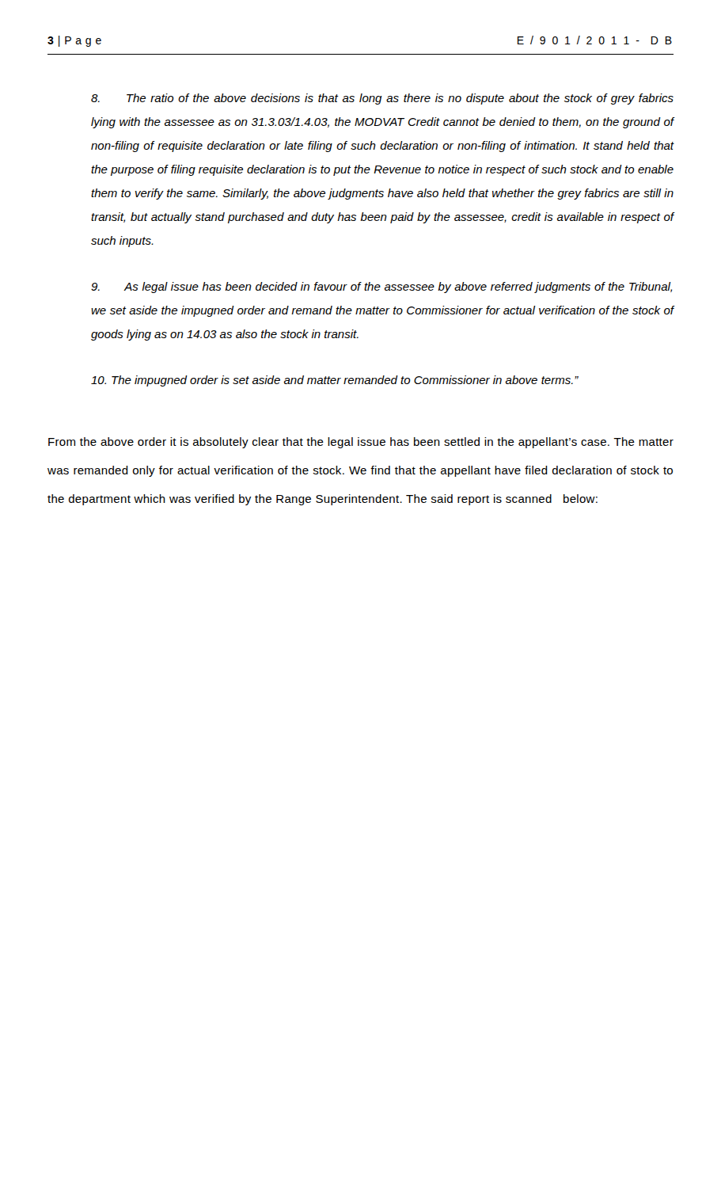3 | P a g e
E / 9 0 1 / 2 0 1 1 - D B
8. The ratio of the above decisions is that as long as there is no dispute about the stock of grey fabrics lying with the assessee as on 31.3.03/1.4.03, the MODVAT Credit cannot be denied to them, on the ground of non-filing of requisite declaration or late filing of such declaration or non-filing of intimation. It stand held that the purpose of filing requisite declaration is to put the Revenue to notice in respect of such stock and to enable them to verify the same. Similarly, the above judgments have also held that whether the grey fabrics are still in transit, but actually stand purchased and duty has been paid by the assessee, credit is available in respect of such inputs.
9. As legal issue has been decided in favour of the assessee by above referred judgments of the Tribunal, we set aside the impugned order and remand the matter to Commissioner for actual verification of the stock of goods lying as on 14.03 as also the stock in transit.
10. The impugned order is set aside and matter remanded to Commissioner in above terms.”
From the above order it is absolutely clear that the legal issue has been settled in the appellant’s case. The matter was remanded only for actual verification of the stock. We find that the appellant have filed declaration of stock to the department which was verified by the Range Superintendent. The said report is scanned below: